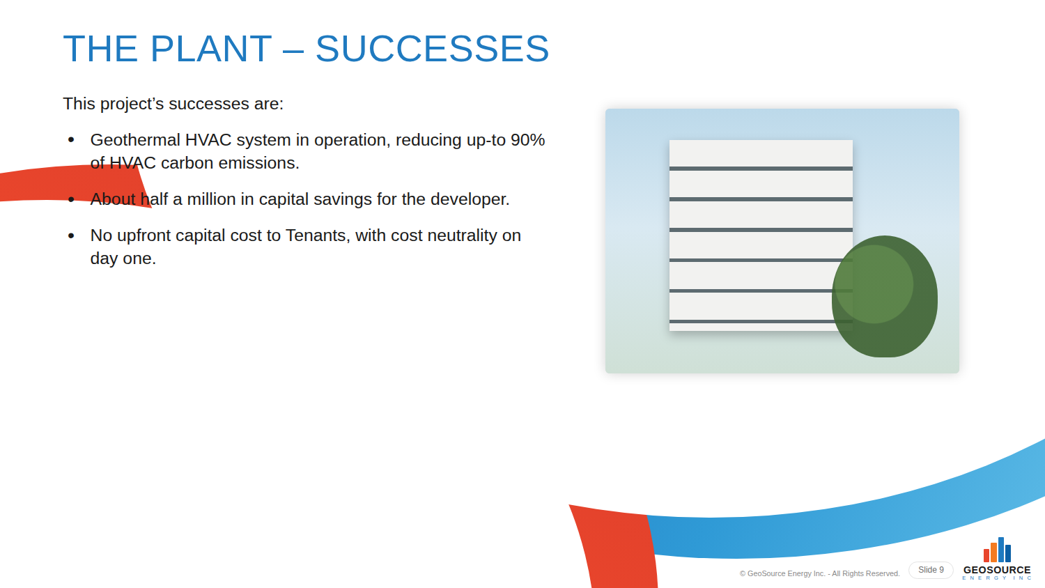THE PLANT – SUCCESSES
This project’s successes are:
Geothermal HVAC system in operation, reducing up-to 90% of HVAC carbon emissions.
About half a million in capital savings for the developer.
No upfront capital cost to Tenants, with cost neutrality on day one.
© GeoSource Energy Inc. - All Rights Reserved.
Slide 9
GEOSOURCE
E N E R G Y I N C